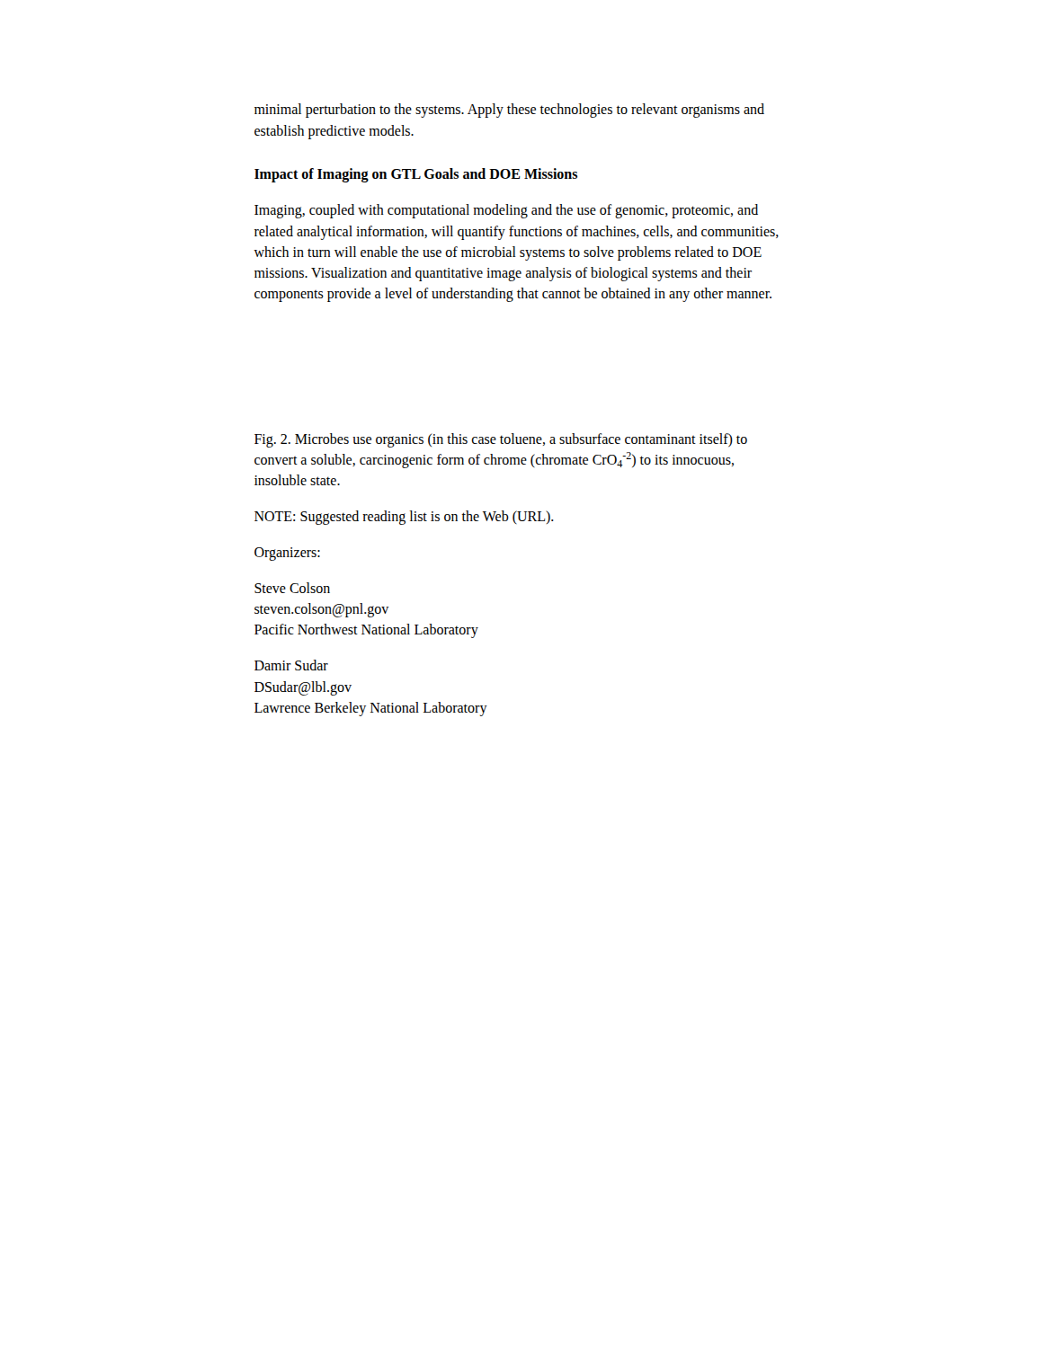minimal perturbation to the systems. Apply these technologies to relevant organisms and establish predictive models.
Impact of Imaging on GTL Goals and DOE Missions
Imaging, coupled with computational modeling and the use of genomic, proteomic, and related analytical information, will quantify functions of machines, cells, and communities, which in turn will enable the use of microbial systems to solve problems related to DOE missions. Visualization and quantitative image analysis of biological systems and their components provide a level of understanding that cannot be obtained in any other manner.
Fig. 2. Microbes use organics (in this case toluene, a subsurface contaminant itself) to convert a soluble, carcinogenic form of chrome (chromate CrO4-2) to its innocuous, insoluble state.
NOTE: Suggested reading list is on the Web (URL).
Organizers:
Steve Colson
steven.colson@pnl.gov
Pacific Northwest National Laboratory
Damir Sudar
DSudar@lbl.gov
Lawrence Berkeley National Laboratory